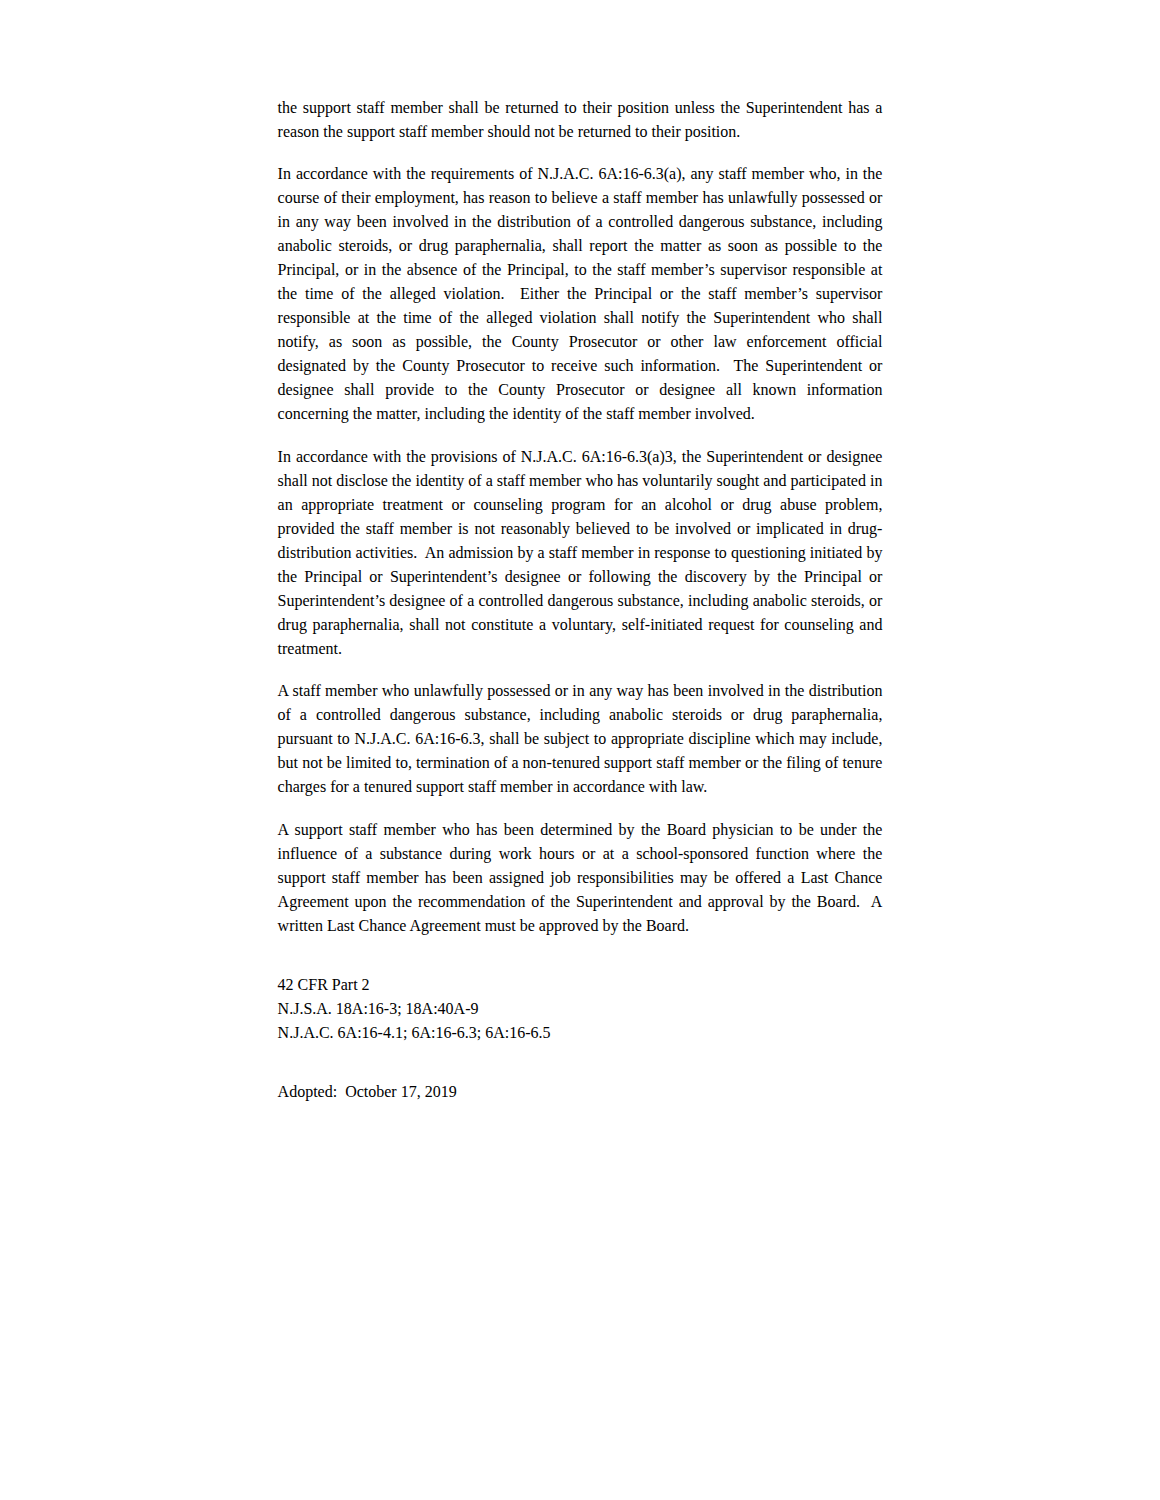the support staff member shall be returned to their position unless the Superintendent has a reason the support staff member should not be returned to their position.
In accordance with the requirements of N.J.A.C. 6A:16-6.3(a), any staff member who, in the course of their employment, has reason to believe a staff member has unlawfully possessed or in any way been involved in the distribution of a controlled dangerous substance, including anabolic steroids, or drug paraphernalia, shall report the matter as soon as possible to the Principal, or in the absence of the Principal, to the staff member’s supervisor responsible at the time of the alleged violation. Either the Principal or the staff member’s supervisor responsible at the time of the alleged violation shall notify the Superintendent who shall notify, as soon as possible, the County Prosecutor or other law enforcement official designated by the County Prosecutor to receive such information. The Superintendent or designee shall provide to the County Prosecutor or designee all known information concerning the matter, including the identity of the staff member involved.
In accordance with the provisions of N.J.A.C. 6A:16-6.3(a)3, the Superintendent or designee shall not disclose the identity of a staff member who has voluntarily sought and participated in an appropriate treatment or counseling program for an alcohol or drug abuse problem, provided the staff member is not reasonably believed to be involved or implicated in drug-distribution activities. An admission by a staff member in response to questioning initiated by the Principal or Superintendent’s designee or following the discovery by the Principal or Superintendent’s designee of a controlled dangerous substance, including anabolic steroids, or drug paraphernalia, shall not constitute a voluntary, self-initiated request for counseling and treatment.
A staff member who unlawfully possessed or in any way has been involved in the distribution of a controlled dangerous substance, including anabolic steroids or drug paraphernalia, pursuant to N.J.A.C. 6A:16-6.3, shall be subject to appropriate discipline which may include, but not be limited to, termination of a non-tenured support staff member or the filing of tenure charges for a tenured support staff member in accordance with law.
A support staff member who has been determined by the Board physician to be under the influence of a substance during work hours or at a school-sponsored function where the support staff member has been assigned job responsibilities may be offered a Last Chance Agreement upon the recommendation of the Superintendent and approval by the Board. A written Last Chance Agreement must be approved by the Board.
42 CFR Part 2
N.J.S.A. 18A:16-3; 18A:40A-9
N.J.A.C. 6A:16-4.1; 6A:16-6.3; 6A:16-6.5
Adopted: October 17, 2019